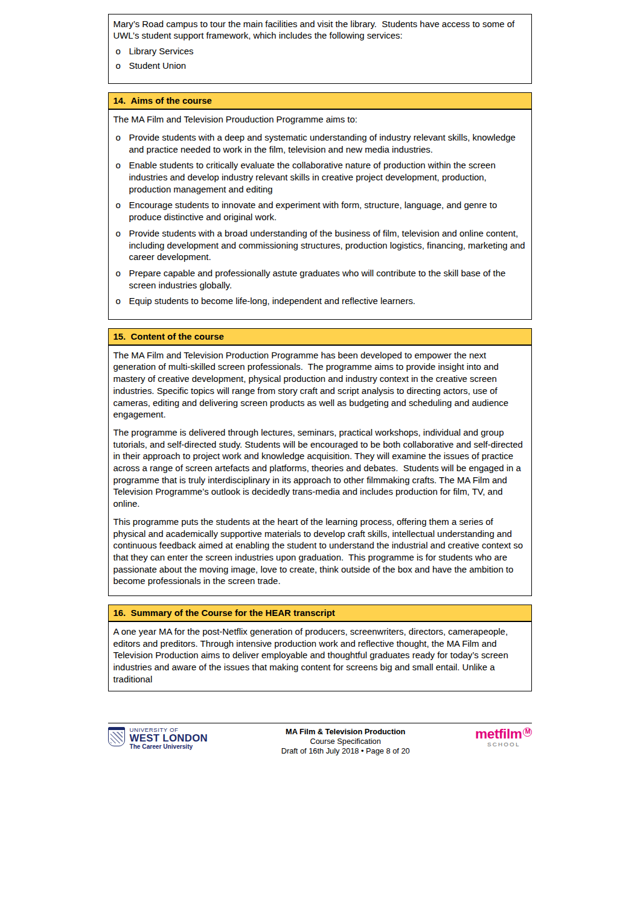Mary’s Road campus to tour the main facilities and visit the library. Students have access to some of UWL’s student support framework, which includes the following services:
Library Services
Student Union
14. Aims of the course
The MA Film and Television Prouduction Programme aims to:
Provide students with a deep and systematic understanding of industry relevant skills, knowledge and practice needed to work in the film, television and new media industries.
Enable students to critically evaluate the collaborative nature of production within the screen industries and develop industry relevant skills in creative project development, production, production management and editing
Encourage students to innovate and experiment with form, structure, language, and genre to produce distinctive and original work.
Provide students with a broad understanding of the business of film, television and online content, including development and commissioning structures, production logistics, financing, marketing and career development.
Prepare capable and professionally astute graduates who will contribute to the skill base of the screen industries globally.
Equip students to become life-long, independent and reflective learners.
15. Content of the course
The MA Film and Television Production Programme has been developed to empower the next generation of multi-skilled screen professionals. The programme aims to provide insight into and mastery of creative development, physical production and industry context in the creative screen industries. Specific topics will range from story craft and script analysis to directing actors, use of cameras, editing and delivering screen products as well as budgeting and scheduling and audience engagement.
The programme is delivered through lectures, seminars, practical workshops, individual and group tutorials, and self-directed study. Students will be encouraged to be both collaborative and self-directed in their approach to project work and knowledge acquisition. They will examine the issues of practice across a range of screen artefacts and platforms, theories and debates. Students will be engaged in a programme that is truly interdisciplinary in its approach to other filmmaking crafts. The MA Film and Television Programme’s outlook is decidedly trans-media and includes production for film, TV, and online.
This programme puts the students at the heart of the learning process, offering them a series of physical and academically supportive materials to develop craft skills, intellectual understanding and continuous feedback aimed at enabling the student to understand the industrial and creative context so that they can enter the screen industries upon graduation. This programme is for students who are passionate about the moving image, love to create, think outside of the box and have the ambition to become professionals in the screen trade.
16. Summary of the Course for the HEAR transcript
A one year MA for the post-Netflix generation of producers, screenwriters, directors, camerapeople, editors and preditors. Through intensive production work and reflective thought, the MA Film and Television Production aims to deliver employable and thoughtful graduates ready for today’s screen industries and aware of the issues that making content for screens big and small entail. Unlike a traditional
UNIVERSITY OF
WEST LONDON
The Career University
MA Film & Television Production
Course Specification
Draft of 16th July 2018 • Page 8 of 20
metfilmM
SCHOOL